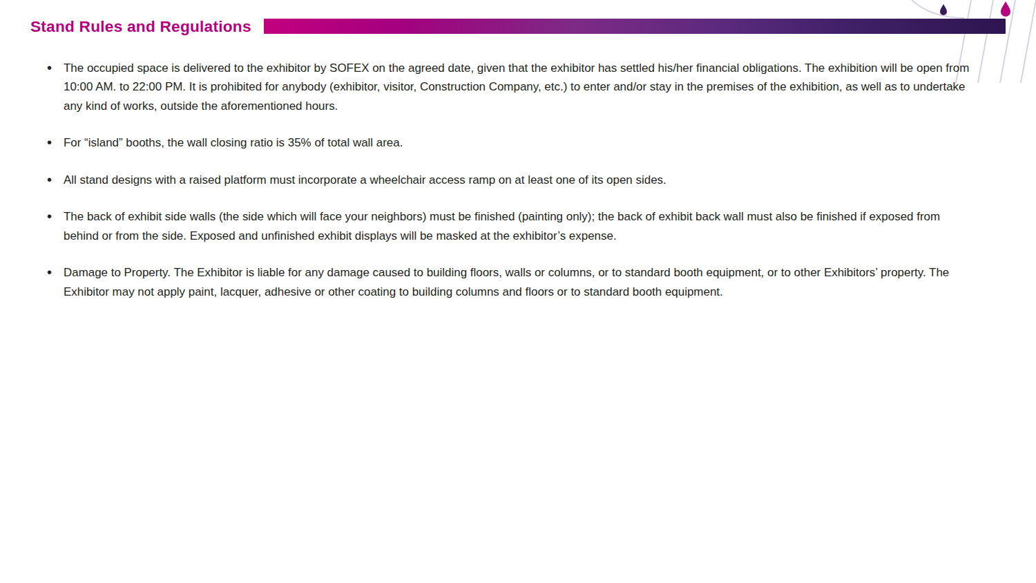Stand Rules and Regulations
The occupied space is delivered to the exhibitor by SOFEX on the agreed date, given that the exhibitor has settled his/her financial obligations. The exhibition will be open from 10:00 AM. to 22:00 PM. It is prohibited for anybody (exhibitor, visitor, Construction Company, etc.) to enter and/or stay in the premises of the exhibition, as well as to undertake any kind of works, outside the aforementioned hours.
For “island” booths, the wall closing ratio is 35% of total wall area.
All stand designs with a raised platform must incorporate a wheelchair access ramp on at least one of its open sides.
The back of exhibit side walls (the side which will face your neighbors) must be finished (painting only); the back of exhibit back wall must also be finished if exposed from behind or from the side. Exposed and unfinished exhibit displays will be masked at the exhibitor’s expense.
Damage to Property. The Exhibitor is liable for any damage caused to building floors, walls or columns, or to standard booth equipment, or to other Exhibitors’ property. The Exhibitor may not apply paint, lacquer, adhesive or other coating to building columns and floors or to standard booth equipment.